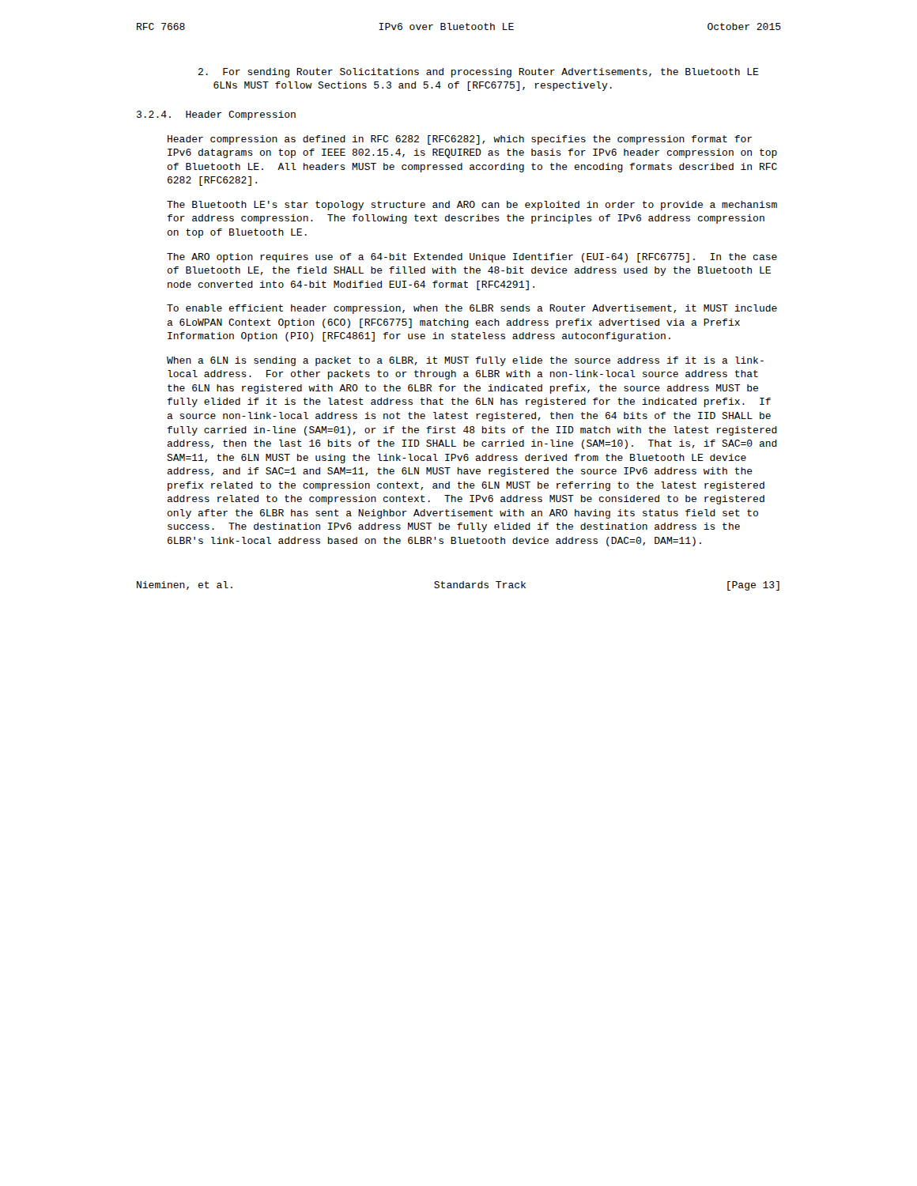RFC 7668 IPv6 over Bluetooth LE October 2015
2. For sending Router Solicitations and processing Router Advertisements, the Bluetooth LE 6LNs MUST follow Sections 5.3 and 5.4 of [RFC6775], respectively.
3.2.4. Header Compression
Header compression as defined in RFC 6282 [RFC6282], which specifies the compression format for IPv6 datagrams on top of IEEE 802.15.4, is REQUIRED as the basis for IPv6 header compression on top of Bluetooth LE. All headers MUST be compressed according to the encoding formats described in RFC 6282 [RFC6282].
The Bluetooth LE's star topology structure and ARO can be exploited in order to provide a mechanism for address compression. The following text describes the principles of IPv6 address compression on top of Bluetooth LE.
The ARO option requires use of a 64-bit Extended Unique Identifier (EUI-64) [RFC6775]. In the case of Bluetooth LE, the field SHALL be filled with the 48-bit device address used by the Bluetooth LE node converted into 64-bit Modified EUI-64 format [RFC4291].
To enable efficient header compression, when the 6LBR sends a Router Advertisement, it MUST include a 6LoWPAN Context Option (6CO) [RFC6775] matching each address prefix advertised via a Prefix Information Option (PIO) [RFC4861] for use in stateless address autoconfiguration.
When a 6LN is sending a packet to a 6LBR, it MUST fully elide the source address if it is a link-local address. For other packets to or through a 6LBR with a non-link-local source address that the 6LN has registered with ARO to the 6LBR for the indicated prefix, the source address MUST be fully elided if it is the latest address that the 6LN has registered for the indicated prefix. If a source non-link-local address is not the latest registered, then the 64 bits of the IID SHALL be fully carried in-line (SAM=01), or if the first 48 bits of the IID match with the latest registered address, then the last 16 bits of the IID SHALL be carried in-line (SAM=10). That is, if SAC=0 and SAM=11, the 6LN MUST be using the link-local IPv6 address derived from the Bluetooth LE device address, and if SAC=1 and SAM=11, the 6LN MUST have registered the source IPv6 address with the prefix related to the compression context, and the 6LN MUST be referring to the latest registered address related to the compression context. The IPv6 address MUST be considered to be registered only after the 6LBR has sent a Neighbor Advertisement with an ARO having its status field set to success. The destination IPv6 address MUST be fully elided if the destination address is the 6LBR's link-local address based on the 6LBR's Bluetooth device address (DAC=0, DAM=11).
Nieminen, et al. Standards Track [Page 13]